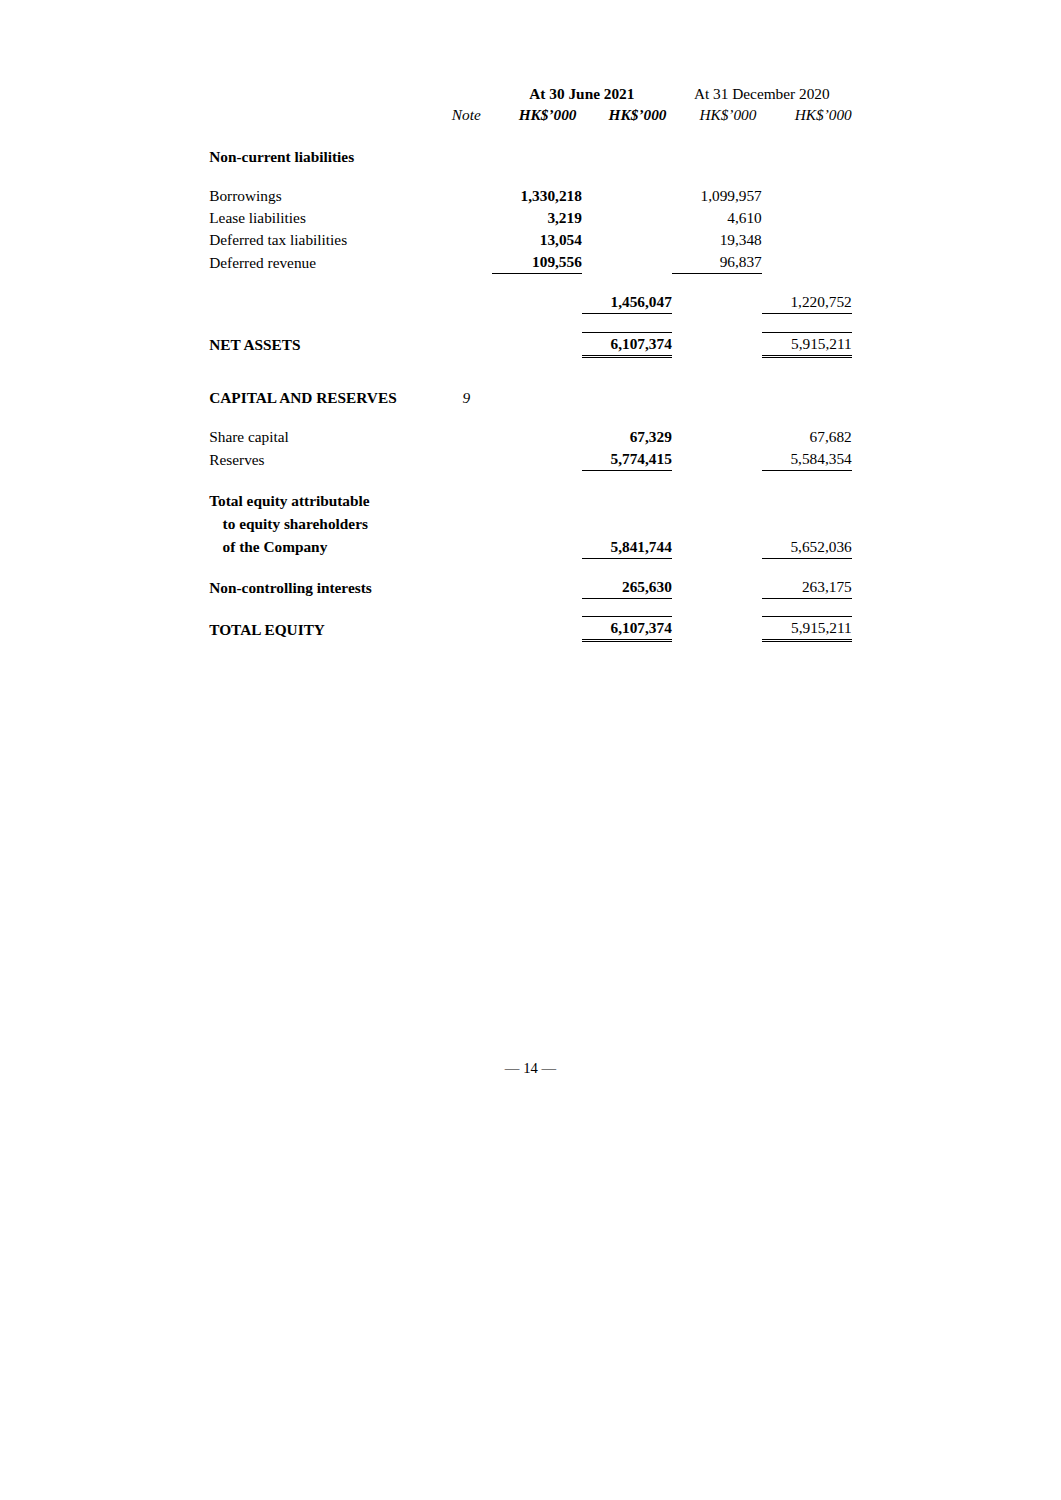| | | At 30 June 2021 | At 31 December 2020 |
| | Note | HK$’000 | HK$’000 | HK$’000 | HK$’000 |
| Non-current liabilities | | | | | |
| Borrowings | | 1,330,218 | | 1,099,957 | |
| Lease liabilities | | 3,219 | | 4,610 | |
| Deferred tax liabilities | | 13,054 | | 19,348 | |
| Deferred revenue | | 109,556 | | 96,837 | |
| | | | 1,456,047 | | 1,220,752 |
| NET ASSETS | | | 6,107,374 | | 5,915,211 |
| CAPITAL AND RESERVES | 9 | | | | |
| Share capital | | | 67,329 | | 67,682 |
| Reserves | | | 5,774,415 | | 5,584,354 |
| Total equity attributable | | | | | |
| to equity shareholders | | | | | |
| of the Company | | | 5,841,744 | | 5,652,036 |
| Non-controlling interests | | | 265,630 | | 263,175 |
| TOTAL EQUITY | | | 6,107,374 | | 5,915,211 |
— 14 —